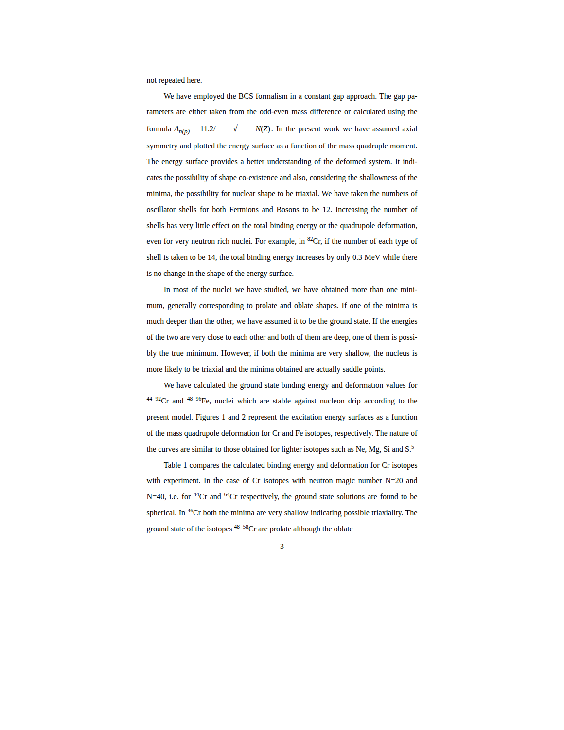not repeated here.
We have employed the BCS formalism in a constant gap approach. The gap parameters are either taken from the odd-even mass difference or calculated using the formula Δn(p) = 11.2/N(Z). In the present work we have assumed axial symmetry and plotted the energy surface as a function of the mass quadruple moment. The energy surface provides a better understanding of the deformed system. It indicates the possibility of shape co-existence and also, considering the shallowness of the minima, the possibility for nuclear shape to be triaxial. We have taken the numbers of oscillator shells for both Fermions and Bosons to be 12. Increasing the number of shells has very little effect on the total binding energy or the quadrupole deformation, even for very neutron rich nuclei. For example, in 82Cr, if the number of each type of shell is taken to be 14, the total binding energy increases by only 0.3 MeV while there is no change in the shape of the energy surface.
In most of the nuclei we have studied, we have obtained more than one minimum, generally corresponding to prolate and oblate shapes. If one of the minima is much deeper than the other, we have assumed it to be the ground state. If the energies of the two are very close to each other and both of them are deep, one of them is possibly the true minimum. However, if both the minima are very shallow, the nucleus is more likely to be triaxial and the minima obtained are actually saddle points.
We have calculated the ground state binding energy and deformation values for 44−92Cr and 48−96Fe, nuclei which are stable against nucleon drip according to the present model. Figures 1 and 2 represent the excitation energy surfaces as a function of the mass quadrupole deformation for Cr and Fe isotopes, respectively. The nature of the curves are similar to those obtained for lighter isotopes such as Ne, Mg, Si and S.5
Table 1 compares the calculated binding energy and deformation for Cr isotopes with experiment. In the case of Cr isotopes with neutron magic number N=20 and N=40, i.e. for 44Cr and 64Cr respectively, the ground state solutions are found to be spherical. In 46Cr both the minima are very shallow indicating possible triaxiality. The ground state of the isotopes 48−58Cr are prolate although the oblate
3